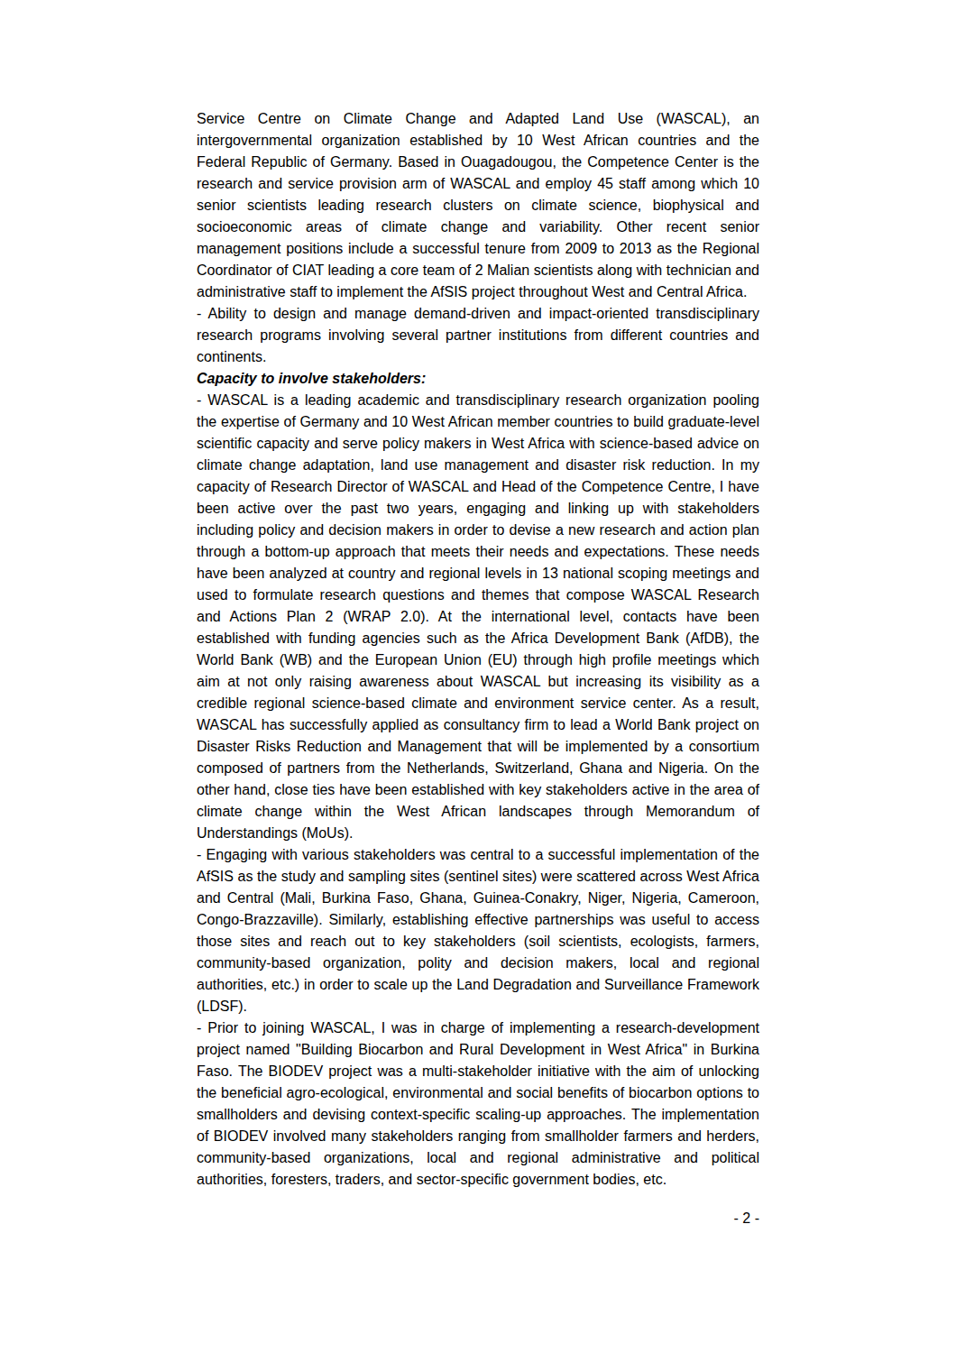Service Centre on Climate Change and Adapted Land Use (WASCAL), an intergovernmental organization established by 10 West African countries and the Federal Republic of Germany. Based in Ouagadougou, the Competence Center is the research and service provision arm of WASCAL and employ 45 staff among which 10 senior scientists leading research clusters on climate science, biophysical and socioeconomic areas of climate change and variability. Other recent senior management positions include a successful tenure from 2009 to 2013 as the Regional Coordinator of CIAT leading a core team of 2 Malian scientists along with technician and administrative staff to implement the AfSIS project throughout West and Central Africa.
- Ability to design and manage demand-driven and impact-oriented transdisciplinary research programs involving several partner institutions from different countries and continents.
Capacity to involve stakeholders:
- WASCAL is a leading academic and transdisciplinary research organization pooling the expertise of Germany and 10 West African member countries to build graduate-level scientific capacity and serve policy makers in West Africa with science-based advice on climate change adaptation, land use management and disaster risk reduction. In my capacity of Research Director of WASCAL and Head of the Competence Centre, I have been active over the past two years, engaging and linking up with stakeholders including policy and decision makers in order to devise a new research and action plan through a bottom-up approach that meets their needs and expectations. These needs have been analyzed at country and regional levels in 13 national scoping meetings and used to formulate research questions and themes that compose WASCAL Research and Actions Plan 2 (WRAP 2.0). At the international level, contacts have been established with funding agencies such as the Africa Development Bank (AfDB), the World Bank (WB) and the European Union (EU) through high profile meetings which aim at not only raising awareness about WASCAL but increasing its visibility as a credible regional science-based climate and environment service center. As a result, WASCAL has successfully applied as consultancy firm to lead a World Bank project on Disaster Risks Reduction and Management that will be implemented by a consortium composed of partners from the Netherlands, Switzerland, Ghana and Nigeria. On the other hand, close ties have been established with key stakeholders active in the area of climate change within the West African landscapes through Memorandum of Understandings (MoUs).
- Engaging with various stakeholders was central to a successful implementation of the AfSIS as the study and sampling sites (sentinel sites) were scattered across West Africa and Central (Mali, Burkina Faso, Ghana, Guinea-Conakry, Niger, Nigeria, Cameroon, Congo-Brazzaville). Similarly, establishing effective partnerships was useful to access those sites and reach out to key stakeholders (soil scientists, ecologists, farmers, community-based organization, polity and decision makers, local and regional authorities, etc.) in order to scale up the Land Degradation and Surveillance Framework (LDSF).
- Prior to joining WASCAL, I was in charge of implementing a research-development project named "Building Biocarbon and Rural Development in West Africa" in Burkina Faso. The BIODEV project was a multi-stakeholder initiative with the aim of unlocking the beneficial agro-ecological, environmental and social benefits of biocarbon options to smallholders and devising context-specific scaling-up approaches. The implementation of BIODEV involved many stakeholders ranging from smallholder farmers and herders, community-based organizations, local and regional administrative and political authorities, foresters, traders, and sector-specific government bodies, etc.
- 2 -